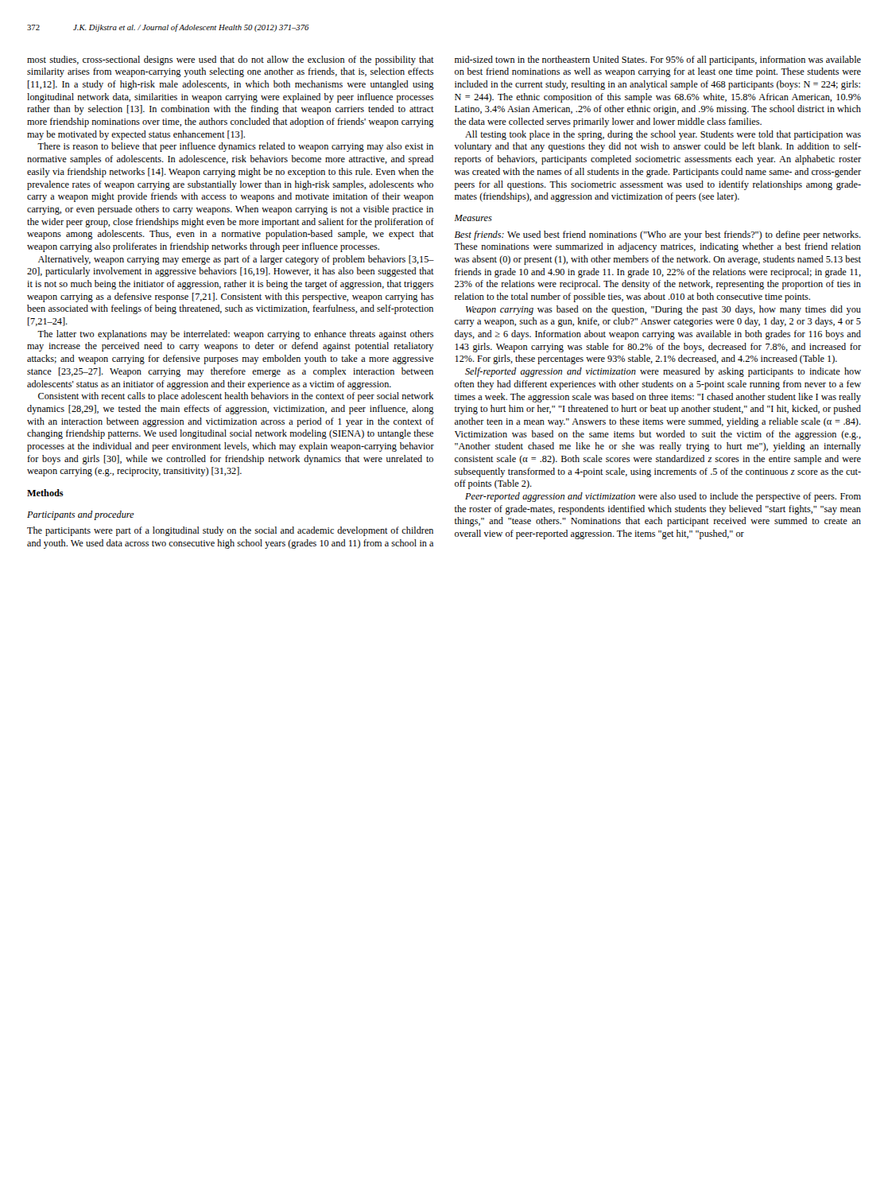372 J.K. Dijkstra et al. / Journal of Adolescent Health 50 (2012) 371–376
most studies, cross-sectional designs were used that do not allow the exclusion of the possibility that similarity arises from weapon-carrying youth selecting one another as friends, that is, selection effects [11,12]. In a study of high-risk male adolescents, in which both mechanisms were untangled using longitudinal network data, similarities in weapon carrying were explained by peer influence processes rather than by selection [13]. In combination with the finding that weapon carriers tended to attract more friendship nominations over time, the authors concluded that adoption of friends' weapon carrying may be motivated by expected status enhancement [13].
There is reason to believe that peer influence dynamics related to weapon carrying may also exist in normative samples of adolescents. In adolescence, risk behaviors become more attractive, and spread easily via friendship networks [14]. Weapon carrying might be no exception to this rule. Even when the prevalence rates of weapon carrying are substantially lower than in high-risk samples, adolescents who carry a weapon might provide friends with access to weapons and motivate imitation of their weapon carrying, or even persuade others to carry weapons. When weapon carrying is not a visible practice in the wider peer group, close friendships might even be more important and salient for the proliferation of weapons among adolescents. Thus, even in a normative population-based sample, we expect that weapon carrying also proliferates in friendship networks through peer influence processes.
Alternatively, weapon carrying may emerge as part of a larger category of problem behaviors [3,15–20], particularly involvement in aggressive behaviors [16,19]. However, it has also been suggested that it is not so much being the initiator of aggression, rather it is being the target of aggression, that triggers weapon carrying as a defensive response [7,21]. Consistent with this perspective, weapon carrying has been associated with feelings of being threatened, such as victimization, fearfulness, and self-protection [7,21–24].
The latter two explanations may be interrelated: weapon carrying to enhance threats against others may increase the perceived need to carry weapons to deter or defend against potential retaliatory attacks; and weapon carrying for defensive purposes may embolden youth to take a more aggressive stance [23,25–27]. Weapon carrying may therefore emerge as a complex interaction between adolescents' status as an initiator of aggression and their experience as a victim of aggression.
Consistent with recent calls to place adolescent health behaviors in the context of peer social network dynamics [28,29], we tested the main effects of aggression, victimization, and peer influence, along with an interaction between aggression and victimization across a period of 1 year in the context of changing friendship patterns. We used longitudinal social network modeling (SIENA) to untangle these processes at the individual and peer environment levels, which may explain weapon-carrying behavior for boys and girls [30], while we controlled for friendship network dynamics that were unrelated to weapon carrying (e.g., reciprocity, transitivity) [31,32].
Methods
Participants and procedure
The participants were part of a longitudinal study on the social and academic development of children and youth. We used data across two consecutive high school years (grades 10 and 11) from a school in a mid-sized town in the northeastern United States. For 95% of all participants, information was available on best friend nominations as well as weapon carrying for at least one time point. These students were included in the current study, resulting in an analytical sample of 468 participants (boys: N = 224; girls: N = 244). The ethnic composition of this sample was 68.6% white, 15.8% African American, 10.9% Latino, 3.4% Asian American, .2% of other ethnic origin, and .9% missing. The school district in which the data were collected serves primarily lower and lower middle class families.
All testing took place in the spring, during the school year. Students were told that participation was voluntary and that any questions they did not wish to answer could be left blank. In addition to self-reports of behaviors, participants completed sociometric assessments each year. An alphabetic roster was created with the names of all students in the grade. Participants could name same- and cross-gender peers for all questions. This sociometric assessment was used to identify relationships among grade-mates (friendships), and aggression and victimization of peers (see later).
Measures
Best friends: We used best friend nominations ("Who are your best friends?") to define peer networks. These nominations were summarized in adjacency matrices, indicating whether a best friend relation was absent (0) or present (1), with other members of the network. On average, students named 5.13 best friends in grade 10 and 4.90 in grade 11. In grade 10, 22% of the relations were reciprocal; in grade 11, 23% of the relations were reciprocal. The density of the network, representing the proportion of ties in relation to the total number of possible ties, was about .010 at both consecutive time points.
Weapon carrying was based on the question, "During the past 30 days, how many times did you carry a weapon, such as a gun, knife, or club?" Answer categories were 0 day, 1 day, 2 or 3 days, 4 or 5 days, and ≥ 6 days. Information about weapon carrying was available in both grades for 116 boys and 143 girls. Weapon carrying was stable for 80.2% of the boys, decreased for 7.8%, and increased for 12%. For girls, these percentages were 93% stable, 2.1% decreased, and 4.2% increased (Table 1).
Self-reported aggression and victimization were measured by asking participants to indicate how often they had different experiences with other students on a 5-point scale running from never to a few times a week. The aggression scale was based on three items: "I chased another student like I was really trying to hurt him or her," "I threatened to hurt or beat up another student," and "I hit, kicked, or pushed another teen in a mean way." Answers to these items were summed, yielding a reliable scale (α = .84). Victimization was based on the same items but worded to suit the victim of the aggression (e.g., "Another student chased me like he or she was really trying to hurt me"), yielding an internally consistent scale (α = .82). Both scale scores were standardized z scores in the entire sample and were subsequently transformed to a 4-point scale, using increments of .5 of the continuous z score as the cut-off points (Table 2).
Peer-reported aggression and victimization were also used to include the perspective of peers. From the roster of grade-mates, respondents identified which students they believed "start fights," "say mean things," and "tease others." Nominations that each participant received were summed to create an overall view of peer-reported aggression. The items "get hit," "pushed," or